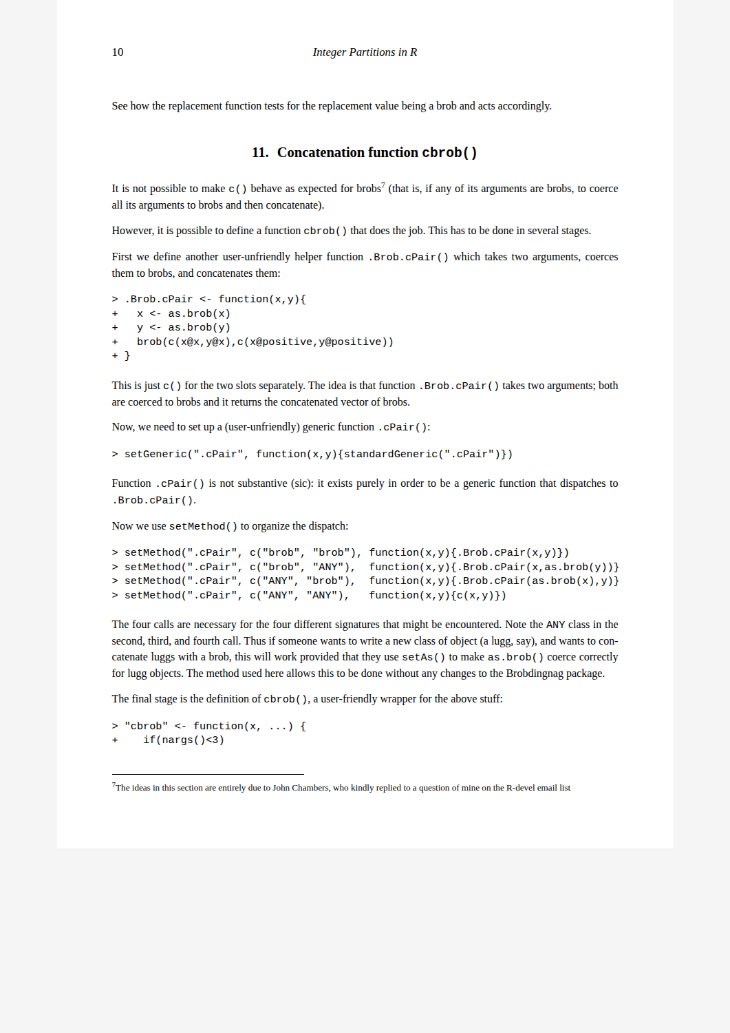10 Integer Partitions in R
See how the replacement function tests for the replacement value being a brob and acts accordingly.
11. Concatenation function cbrob()
It is not possible to make c() behave as expected for brobs7 (that is, if any of its arguments are brobs, to coerce all its arguments to brobs and then concatenate).
However, it is possible to define a function cbrob() that does the job. This has to be done in several stages.
First we define another user-unfriendly helper function .Brob.cPair() which takes two arguments, coerces them to brobs, and concatenates them:
> .Brob.cPair <- function(x,y){
+   x <- as.brob(x)
+   y <- as.brob(y)
+   brob(c(x@x,y@x),c(x@positive,y@positive))
+ }
This is just c() for the two slots separately. The idea is that function .Brob.cPair() takes two arguments; both are coerced to brobs and it returns the concatenated vector of brobs.
Now, we need to set up a (user-unfriendly) generic function .cPair():
> setGeneric(".cPair", function(x,y){standardGeneric(".cPair")})
Function .cPair() is not substantive (sic): it exists purely in order to be a generic function that dispatches to .Brob.cPair().
Now we use setMethod() to organize the dispatch:
> setMethod(".cPair", c("brob", "brob"), function(x,y){.Brob.cPair(x,y)})
> setMethod(".cPair", c("brob", "ANY"),  function(x,y){.Brob.cPair(x,as.brob(y))})
> setMethod(".cPair", c("ANY", "brob"),  function(x,y){.Brob.cPair(as.brob(x),y)})
> setMethod(".cPair", c("ANY", "ANY"),   function(x,y){c(x,y)})
The four calls are necessary for the four different signatures that might be encountered. Note the ANY class in the second, third, and fourth call. Thus if someone wants to write a new class of object (a lugg, say), and wants to concatenate luggs with a brob, this will work provided that they use setAs() to make as.brob() coerce correctly for lugg objects. The method used here allows this to be done without any changes to the Brobdingnag package.
The final stage is the definition of cbrob(), a user-friendly wrapper for the above stuff:
> "cbrob" <- function(x, ...) {
+    if(nargs()<3)
7The ideas in this section are entirely due to John Chambers, who kindly replied to a question of mine on the R-devel email list